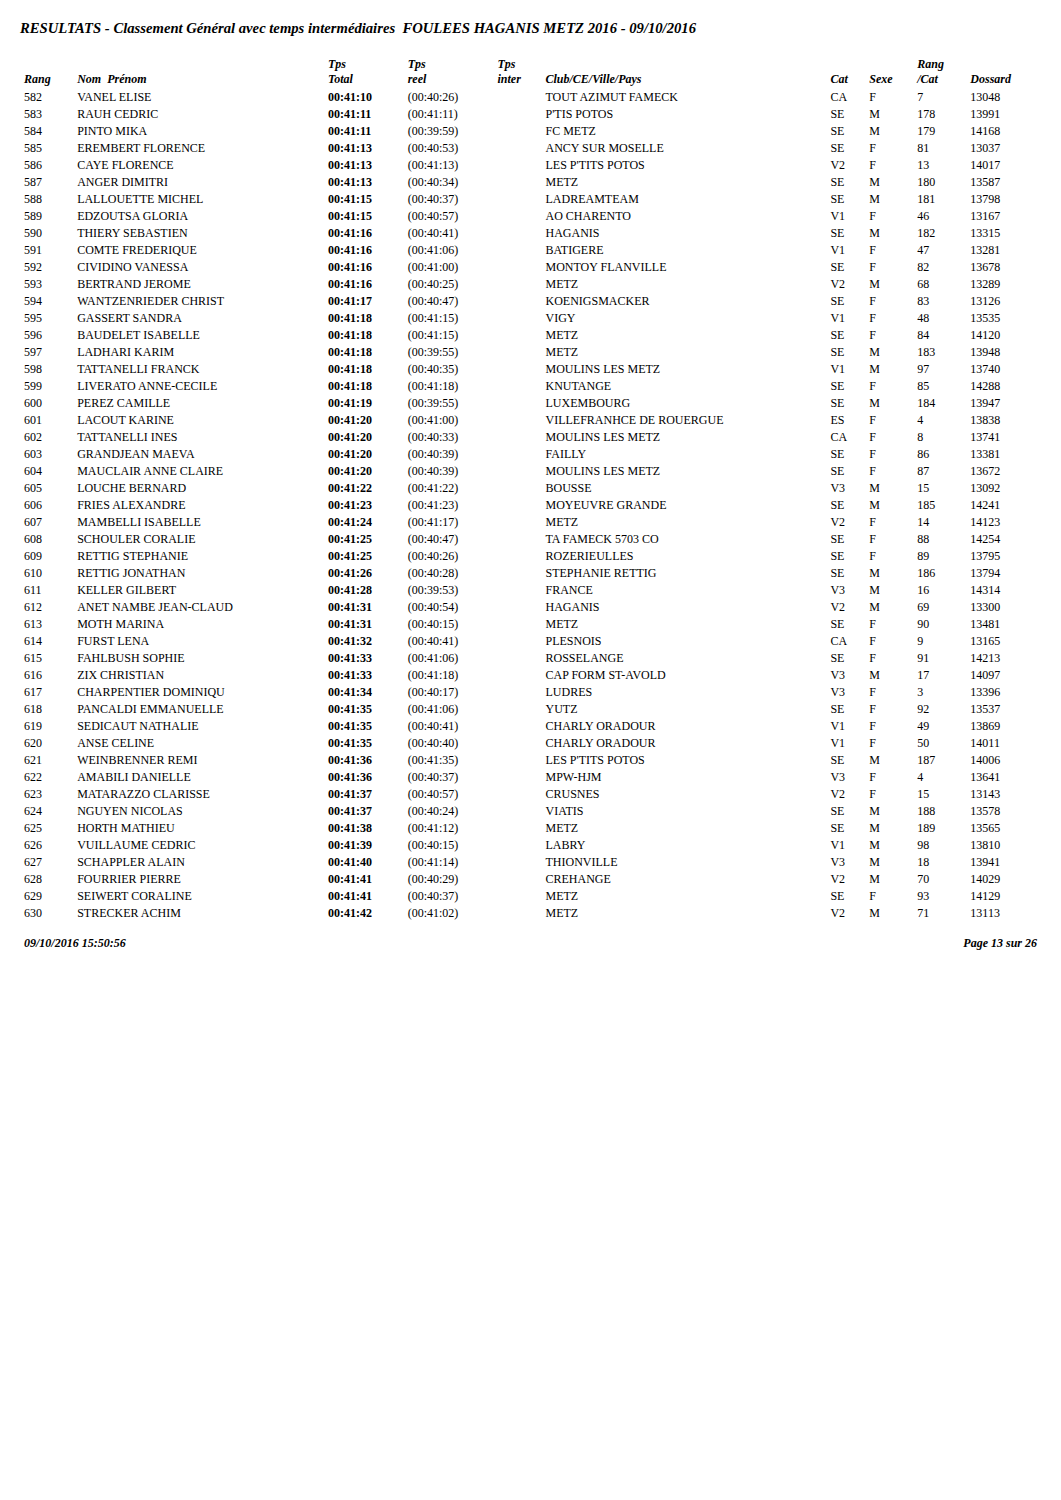RESULTATS - Classement Général avec temps intermédiaires FOULEES HAGANIS METZ 2016 - 09/10/2016
| Rang | Nom Prénom | Tps Total | Tps reel | Tps inter | Club/CE/Ville/Pays | Cat | Sexe | Rang /Cat | Dossard |
| --- | --- | --- | --- | --- | --- | --- | --- | --- | --- |
| 582 | VANEL ELISE | 00:41:10 | (00:40:26) | | TOUT AZIMUT FAMECK | CA | F | 7 | 13048 |
| 583 | RAUH CEDRIC | 00:41:11 | (00:41:11) | | P'TIS POTOS | SE | M | 178 | 13991 |
| 584 | PINTO MIKA | 00:41:11 | (00:39:59) | | FC METZ | SE | M | 179 | 14168 |
| 585 | EREMBERT FLORENCE | 00:41:13 | (00:40:53) | | ANCY SUR MOSELLE | SE | F | 81 | 13037 |
| 586 | CAYE FLORENCE | 00:41:13 | (00:41:13) | | LES P'TITS POTOS | V2 | F | 13 | 14017 |
| 587 | ANGER DIMITRI | 00:41:13 | (00:40:34) | | METZ | SE | M | 180 | 13587 |
| 588 | LALLOUETTE MICHEL | 00:41:15 | (00:40:37) | | LADREAMTEAM | SE | M | 181 | 13798 |
| 589 | EDZOUTSA GLORIA | 00:41:15 | (00:40:57) | | AO CHARENTO | V1 | F | 46 | 13167 |
| 590 | THIERY SEBASTIEN | 00:41:16 | (00:40:41) | | HAGANIS | SE | M | 182 | 13315 |
| 591 | COMTE FREDERIQUE | 00:41:16 | (00:41:06) | | BATIGERE | V1 | F | 47 | 13281 |
| 592 | CIVIDINO VANESSA | 00:41:16 | (00:41:00) | | MONTOY FLANVILLE | SE | F | 82 | 13678 |
| 593 | BERTRAND JEROME | 00:41:16 | (00:40:25) | | METZ | V2 | M | 68 | 13289 |
| 594 | WANTZENRIEDER CHRIST | 00:41:17 | (00:40:47) | | KOENIGSMACKER | SE | F | 83 | 13126 |
| 595 | GASSERT SANDRA | 00:41:18 | (00:41:15) | | VIGY | V1 | F | 48 | 13535 |
| 596 | BAUDELET ISABELLE | 00:41:18 | (00:41:15) | | METZ | SE | F | 84 | 14120 |
| 597 | LADHARI KARIM | 00:41:18 | (00:39:55) | | METZ | SE | M | 183 | 13948 |
| 598 | TATTANELLI FRANCK | 00:41:18 | (00:40:35) | | MOULINS LES METZ | V1 | M | 97 | 13740 |
| 599 | LIVERATO ANNE-CECILE | 00:41:18 | (00:41:18) | | KNUTANGE | SE | F | 85 | 14288 |
| 600 | PEREZ CAMILLE | 00:41:19 | (00:39:55) | | LUXEMBOURG | SE | M | 184 | 13947 |
| 601 | LACOUT KARINE | 00:41:20 | (00:41:00) | | VILLEFRANHCE DE ROUERGUE | ES | F | 4 | 13838 |
| 602 | TATTANELLI INES | 00:41:20 | (00:40:33) | | MOULINS LES METZ | CA | F | 8 | 13741 |
| 603 | GRANDJEAN MAEVA | 00:41:20 | (00:40:39) | | FAILLY | SE | F | 86 | 13381 |
| 604 | MAUCLAIR ANNE CLAIRE | 00:41:20 | (00:40:39) | | MOULINS LES METZ | SE | F | 87 | 13672 |
| 605 | LOUCHE BERNARD | 00:41:22 | (00:41:22) | | BOUSSE | V3 | M | 15 | 13092 |
| 606 | FRIES ALEXANDRE | 00:41:23 | (00:41:23) | | MOYEUVRE GRANDE | SE | M | 185 | 14241 |
| 607 | MAMBELLI ISABELLE | 00:41:24 | (00:41:17) | | METZ | V2 | F | 14 | 14123 |
| 608 | SCHOULER CORALIE | 00:41:25 | (00:40:47) | | TA FAMECK 5703 CO | SE | F | 88 | 14254 |
| 609 | RETTIG STEPHANIE | 00:41:25 | (00:40:26) | | ROZERIEULLES | SE | F | 89 | 13795 |
| 610 | RETTIG JONATHAN | 00:41:26 | (00:40:28) | | STEPHANIE RETTIG | SE | M | 186 | 13794 |
| 611 | KELLER GILBERT | 00:41:28 | (00:39:53) | | FRANCE | V3 | M | 16 | 14314 |
| 612 | ANET NAMBE JEAN-CLAUD | 00:41:31 | (00:40:54) | | HAGANIS | V2 | M | 69 | 13300 |
| 613 | MOTH MARINA | 00:41:31 | (00:40:15) | | METZ | SE | F | 90 | 13481 |
| 614 | FURST LENA | 00:41:32 | (00:40:41) | | PLESNOIS | CA | F | 9 | 13165 |
| 615 | FAHLBUSH SOPHIE | 00:41:33 | (00:41:06) | | ROSSELANGE | SE | F | 91 | 14213 |
| 616 | ZIX CHRISTIAN | 00:41:33 | (00:41:18) | | CAP FORM ST-AVOLD | V3 | M | 17 | 14097 |
| 617 | CHARPENTIER DOMINIQU | 00:41:34 | (00:40:17) | | LUDRES | V3 | F | 3 | 13396 |
| 618 | PANCALDI EMMANUELLE | 00:41:35 | (00:41:06) | | YUTZ | SE | F | 92 | 13537 |
| 619 | SEDICAUT NATHALIE | 00:41:35 | (00:40:41) | | CHARLY ORADOUR | V1 | F | 49 | 13869 |
| 620 | ANSE CELINE | 00:41:35 | (00:40:40) | | CHARLY ORADOUR | V1 | F | 50 | 14011 |
| 621 | WEINBRENNER REMI | 00:41:36 | (00:41:35) | | LES P'TITS POTOS | SE | M | 187 | 14006 |
| 622 | AMABILI DANIELLE | 00:41:36 | (00:40:37) | | MPW-HJM | V3 | F | 4 | 13641 |
| 623 | MATARAZZO CLARISSE | 00:41:37 | (00:40:57) | | CRUSNES | V2 | F | 15 | 13143 |
| 624 | NGUYEN NICOLAS | 00:41:37 | (00:40:24) | | VIATIS | SE | M | 188 | 13578 |
| 625 | HORTH MATHIEU | 00:41:38 | (00:41:12) | | METZ | SE | M | 189 | 13565 |
| 626 | VUILLAUME CEDRIC | 00:41:39 | (00:40:15) | | LABRY | V1 | M | 98 | 13810 |
| 627 | SCHAPPLER ALAIN | 00:41:40 | (00:41:14) | | THIONVILLE | V3 | M | 18 | 13941 |
| 628 | FOURRIER PIERRE | 00:41:41 | (00:40:29) | | CREHANGE | V2 | M | 70 | 14029 |
| 629 | SEIWERT CORALINE | 00:41:41 | (00:40:37) | | METZ | SE | F | 93 | 14129 |
| 630 | STRECKER ACHIM | 00:41:42 | (00:41:02) | | METZ | V2 | M | 71 | 13113 |
| 09/10/2016 15:50:56 | Page 13 sur 26 |